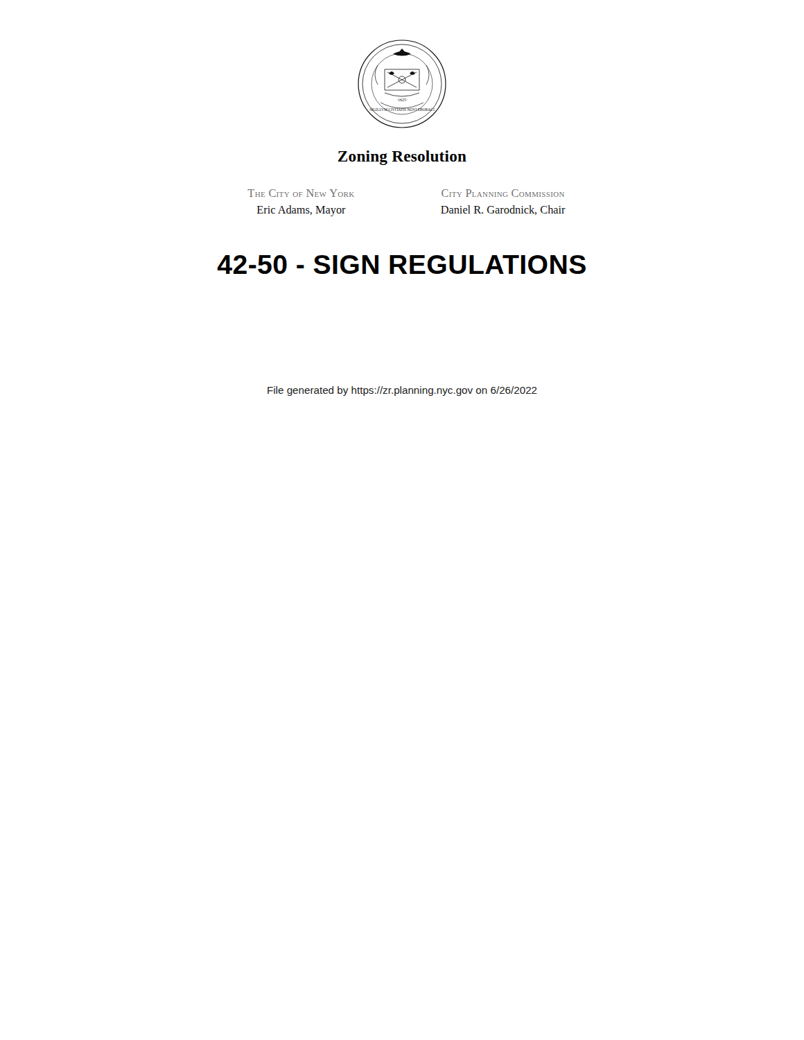·1625· SIGILLVM CIVITATIS NOVI EBORACI
Zoning Resolution
The City of New York
Eric Adams, Mayor
City Planning Commission
Daniel R. Garodnick, Chair
42-50 - SIGN REGULATIONS
File generated by https://zr.planning.nyc.gov on 6/26/2022